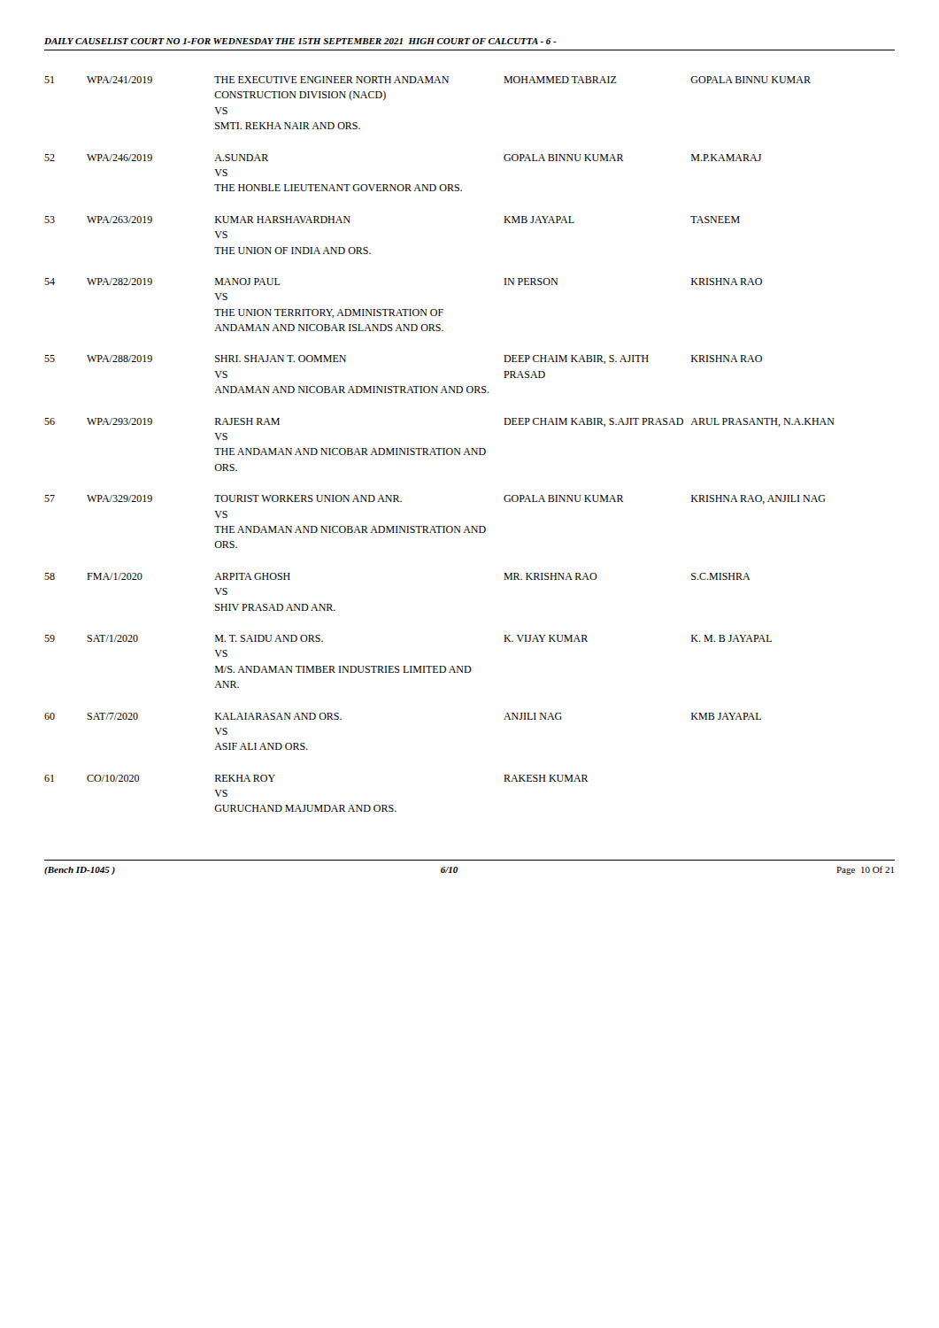DAILY CAUSELIST COURT NO 1-FOR WEDNESDAY THE 15TH SEPTEMBER 2021 HIGH COURT OF CALCUTTA - 6 -
| 51 | WPA/241/2019 | THE EXECUTIVE ENGINEER NORTH ANDAMAN CONSTRUCTION DIVISION (NACD) VS SMTI. REKHA NAIR AND ORS. | MOHAMMED TABRAIZ | GOPALA BINNU KUMAR |
| 52 | WPA/246/2019 | A.SUNDAR VS THE HONBLE LIEUTENANT GOVERNOR AND ORS. | GOPALA BINNU KUMAR | M.P.KAMARAJ |
| 53 | WPA/263/2019 | KUMAR HARSHAVARDHAN VS THE UNION OF INDIA AND ORS. | KMB JAYAPAL | TASNEEM |
| 54 | WPA/282/2019 | MANOJ PAUL VS THE UNION TERRITORY, ADMINISTRATION OF ANDAMAN AND NICOBAR ISLANDS AND ORS. | IN PERSON | KRISHNA RAO |
| 55 | WPA/288/2019 | SHRI. SHAJAN T. OOMMEN VS ANDAMAN AND NICOBAR ADMINISTRATION AND ORS. | DEEP CHAIM KABIR, S. AJITH PRASAD | KRISHNA RAO |
| 56 | WPA/293/2019 | RAJESH RAM VS THE ANDAMAN AND NICOBAR ADMINISTRATION AND ORS. | DEEP CHAIM KABIR, S.AJIT PRASAD | ARUL PRASANTH, N.A.KHAN |
| 57 | WPA/329/2019 | TOURIST WORKERS UNION AND ANR. VS THE ANDAMAN AND NICOBAR ADMINISTRATION AND ORS. | GOPALA BINNU KUMAR | KRISHNA RAO, ANJILI NAG |
| 58 | FMA/1/2020 | ARPITA GHOSH VS SHIV PRASAD AND ANR. | MR. KRISHNA RAO | S.C.MISHRA |
| 59 | SAT/1/2020 | M. T. SAIDU AND ORS. VS M/S. ANDAMAN TIMBER INDUSTRIES LIMITED AND ANR. | K. VIJAY KUMAR | K. M. B JAYAPAL |
| 60 | SAT/7/2020 | KALAIARASAN AND ORS. VS ASIF ALI AND ORS. | ANJILI NAG | KMB JAYAPAL |
| 61 | CO/10/2020 | REKHA ROY VS GURUCHAND MAJUMDAR AND ORS. | RAKESH KUMAR | |
(Bench ID-1045 ) 6/10 Page 10 Of 21